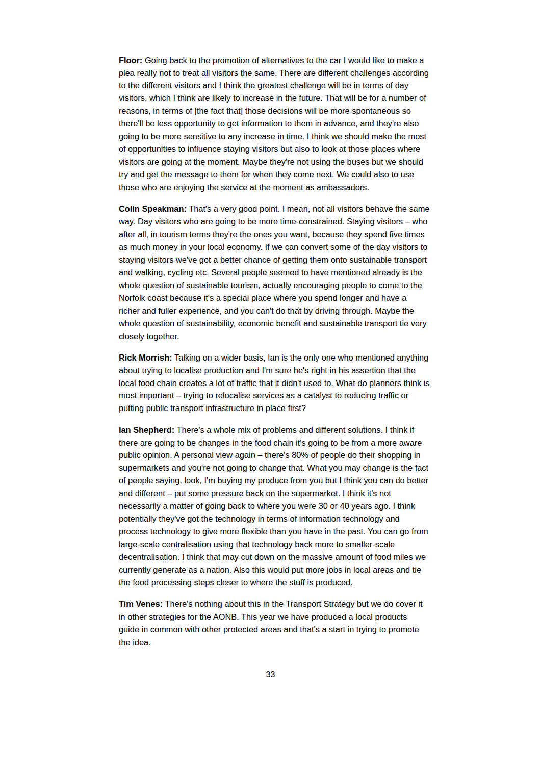Floor: Going back to the promotion of alternatives to the car I would like to make a plea really not to treat all visitors the same. There are different challenges according to the different visitors and I think the greatest challenge will be in terms of day visitors, which I think are likely to increase in the future. That will be for a number of reasons, in terms of [the fact that] those decisions will be more spontaneous so there'll be less opportunity to get information to them in advance, and they're also going to be more sensitive to any increase in time. I think we should make the most of opportunities to influence staying visitors but also to look at those places where visitors are going at the moment. Maybe they're not using the buses but we should try and get the message to them for when they come next. We could also to use those who are enjoying the service at the moment as ambassadors.
Colin Speakman: That's a very good point. I mean, not all visitors behave the same way. Day visitors who are going to be more time-constrained. Staying visitors – who after all, in tourism terms they're the ones you want, because they spend five times as much money in your local economy. If we can convert some of the day visitors to staying visitors we've got a better chance of getting them onto sustainable transport and walking, cycling etc. Several people seemed to have mentioned already is the whole question of sustainable tourism, actually encouraging people to come to the Norfolk coast because it's a special place where you spend longer and have a richer and fuller experience, and you can't do that by driving through. Maybe the whole question of sustainability, economic benefit and sustainable transport tie very closely together.
Rick Morrish: Talking on a wider basis, Ian is the only one who mentioned anything about trying to localise production and I'm sure he's right in his assertion that the local food chain creates a lot of traffic that it didn't used to. What do planners think is most important – trying to relocalise services as a catalyst to reducing traffic or putting public transport infrastructure in place first?
Ian Shepherd: There's a whole mix of problems and different solutions. I think if there are going to be changes in the food chain it's going to be from a more aware public opinion. A personal view again – there's 80% of people do their shopping in supermarkets and you're not going to change that. What you may change is the fact of people saying, look, I'm buying my produce from you but I think you can do better and different – put some pressure back on the supermarket. I think it's not necessarily a matter of going back to where you were 30 or 40 years ago. I think potentially they've got the technology in terms of information technology and process technology to give more flexible than you have in the past. You can go from large-scale centralisation using that technology back more to smaller-scale decentralisation. I think that may cut down on the massive amount of food miles we currently generate as a nation. Also this would put more jobs in local areas and tie the food processing steps closer to where the stuff is produced.
Tim Venes: There's nothing about this in the Transport Strategy but we do cover it in other strategies for the AONB. This year we have produced a local products guide in common with other protected areas and that's a start in trying to promote the idea.
33